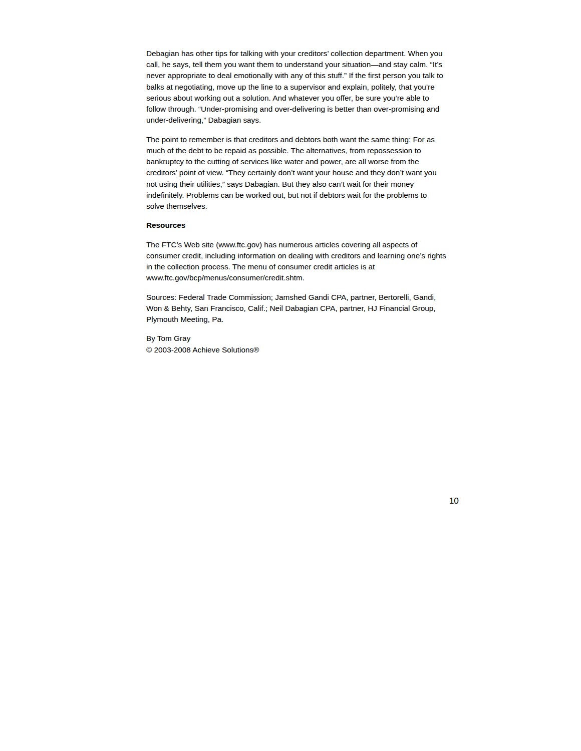Debagian has other tips for talking with your creditors’ collection department. When you call, he says, tell them you want them to understand your situation—and stay calm. “It’s never appropriate to deal emotionally with any of this stuff.” If the first person you talk to balks at negotiating, move up the line to a supervisor and explain, politely, that you’re serious about working out a solution. And whatever you offer, be sure you’re able to follow through. “Under-promising and over-delivering is better than over-promising and under-delivering,” Dabagian says.
The point to remember is that creditors and debtors both want the same thing: For as much of the debt to be repaid as possible. The alternatives, from repossession to bankruptcy to the cutting of services like water and power, are all worse from the creditors’ point of view. “They certainly don’t want your house and they don’t want you not using their utilities,” says Dabagian. But they also can’t wait for their money indefinitely. Problems can be worked out, but not if debtors wait for the problems to solve themselves.
Resources
The FTC’s Web site (www.ftc.gov) has numerous articles covering all aspects of consumer credit, including information on dealing with creditors and learning one’s rights in the collection process. The menu of consumer credit articles is at www.ftc.gov/bcp/menus/consumer/credit.shtm.
Sources: Federal Trade Commission; Jamshed Gandi CPA, partner, Bertorelli, Gandi, Won & Behty, San Francisco, Calif.; Neil Dabagian CPA, partner, HJ Financial Group, Plymouth Meeting, Pa.
By Tom Gray
© 2003-2008 Achieve Solutions®
10